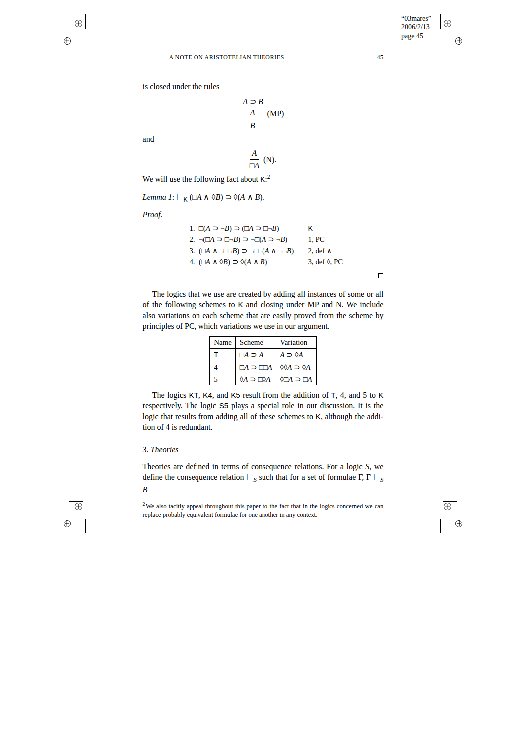“03mares”
2006/2/13
page 45
A NOTE ON ARISTOTELIAN THEORIES 45
is closed under the rules
A ⊃ B A B (MP)
and
A □A (N).
We will use the following fact about K:2
Lemma 1: ⊢K (□A ∧ ◊B) ⊃ ◊(A ∧ B).
Proof.
| 1. | □( A ⊃ ¬ B ) ⊃ (□ A ⊃ □¬ B ) | K |
| 2. | ¬(□ A ⊃ □¬ B ) ⊃ ¬□( A ⊃ ¬ B ) | 1, PC |
| 3. | (□ A ∧ ¬□¬ B ) ⊃ ¬□¬( A ∧ ¬¬ B ) | 2, def ∧ |
| 4. | (□ A ∧ ◊ B ) ⊃ ◊( A ∧ B ) | 3, def ◊, PC |
The logics that we use are created by adding all instances of some or all of the following schemes to K and closing under MP and N. We include also variations on each scheme that are easily proved from the scheme by principles of PC, which variations we use in our argument.
| Name | Scheme | Variation |
| --- | --- | --- |
| T | □ A ⊃ A | A ⊃ ◊ A |
| 4 | □ A ⊃ □□ A | ◊◊ A ⊃ ◊ A |
| 5 | ◊ A ⊃ □◊ A | ◊□ A ⊃ □ A |
The logics KT, K4, and K5 result from the addition of T, 4, and 5 to K respectively. The logic S5 plays a special role in our discussion. It is the logic that results from adding all of these schemes to K, although the addition of 4 is redundant.
3. Theories
Theories are defined in terms of consequence relations. For a logic S, we define the consequence relation ⊢S such that for a set of formulae Γ, Γ ⊢S B
2 We also tacitly appeal throughout this paper to the fact that in the logics concerned we can replace probably equivalent formulae for one another in any context.